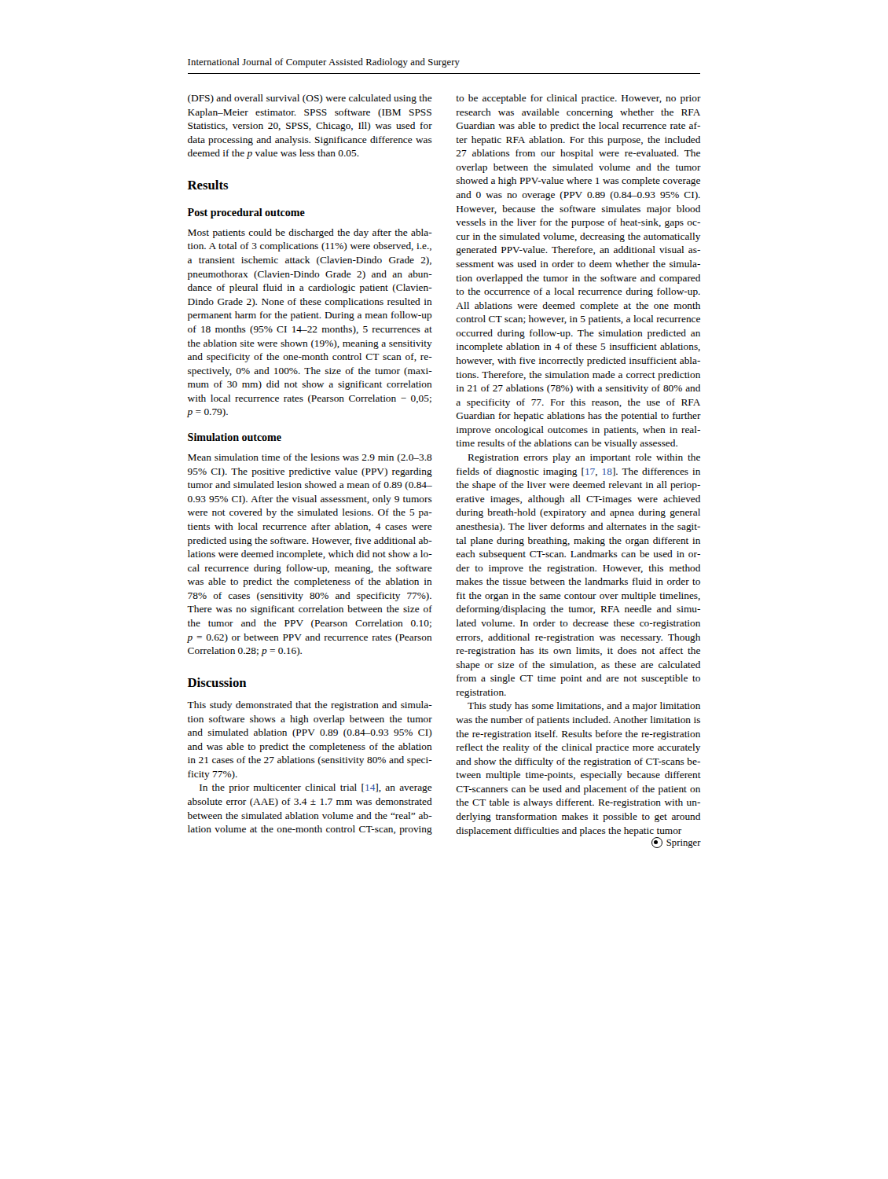International Journal of Computer Assisted Radiology and Surgery
(DFS) and overall survival (OS) were calculated using the Kaplan–Meier estimator. SPSS software (IBM SPSS Statistics, version 20, SPSS, Chicago, Ill) was used for data processing and analysis. Significance difference was deemed if the p value was less than 0.05.
Results
Post procedural outcome
Most patients could be discharged the day after the ablation. A total of 3 complications (11%) were observed, i.e., a transient ischemic attack (Clavien-Dindo Grade 2), pneumothorax (Clavien-Dindo Grade 2) and an abundance of pleural fluid in a cardiologic patient (Clavien-Dindo Grade 2). None of these complications resulted in permanent harm for the patient. During a mean follow-up of 18 months (95% CI 14–22 months), 5 recurrences at the ablation site were shown (19%), meaning a sensitivity and specificity of the one-month control CT scan of, respectively, 0% and 100%. The size of the tumor (maximum of 30 mm) did not show a significant correlation with local recurrence rates (Pearson Correlation − 0,05; p = 0.79).
Simulation outcome
Mean simulation time of the lesions was 2.9 min (2.0–3.8 95% CI). The positive predictive value (PPV) regarding tumor and simulated lesion showed a mean of 0.89 (0.84–0.93 95% CI). After the visual assessment, only 9 tumors were not covered by the simulated lesions. Of the 5 patients with local recurrence after ablation, 4 cases were predicted using the software. However, five additional ablations were deemed incomplete, which did not show a local recurrence during follow-up, meaning, the software was able to predict the completeness of the ablation in 78% of cases (sensitivity 80% and specificity 77%). There was no significant correlation between the size of the tumor and the PPV (Pearson Correlation 0.10; p = 0.62) or between PPV and recurrence rates (Pearson Correlation 0.28; p = 0.16).
Discussion
This study demonstrated that the registration and simulation software shows a high overlap between the tumor and simulated ablation (PPV 0.89 (0.84–0.93 95% CI) and was able to predict the completeness of the ablation in 21 cases of the 27 ablations (sensitivity 80% and specificity 77%).
In the prior multicenter clinical trial [14], an average absolute error (AAE) of 3.4 ± 1.7 mm was demonstrated between the simulated ablation volume and the “real” ablation volume at the one-month control CT-scan, proving to be acceptable for clinical practice. However, no prior research was available concerning whether the RFA Guardian was able to predict the local recurrence rate after hepatic RFA ablation. For this purpose, the included 27 ablations from our hospital were re-evaluated. The overlap between the simulated volume and the tumor showed a high PPV-value where 1 was complete coverage and 0 was no overage (PPV 0.89 (0.84–0.93 95% CI). However, because the software simulates major blood vessels in the liver for the purpose of heat-sink, gaps occur in the simulated volume, decreasing the automatically generated PPV-value. Therefore, an additional visual assessment was used in order to deem whether the simulation overlapped the tumor in the software and compared to the occurrence of a local recurrence during follow-up. All ablations were deemed complete at the one month control CT scan; however, in 5 patients, a local recurrence occurred during follow-up. The simulation predicted an incomplete ablation in 4 of these 5 insufficient ablations, however, with five incorrectly predicted insufficient ablations. Therefore, the simulation made a correct prediction in 21 of 27 ablations (78%) with a sensitivity of 80% and a specificity of 77. For this reason, the use of RFA Guardian for hepatic ablations has the potential to further improve oncological outcomes in patients, when in real-time results of the ablations can be visually assessed.
Registration errors play an important role within the fields of diagnostic imaging [17, 18]. The differences in the shape of the liver were deemed relevant in all perioperative images, although all CT-images were achieved during breath-hold (expiratory and apnea during general anesthesia). The liver deforms and alternates in the sagittal plane during breathing, making the organ different in each subsequent CT-scan. Landmarks can be used in order to improve the registration. However, this method makes the tissue between the landmarks fluid in order to fit the organ in the same contour over multiple timelines, deforming/displacing the tumor, RFA needle and simulated volume. In order to decrease these co-registration errors, additional re-registration was necessary. Though re-registration has its own limits, it does not affect the shape or size of the simulation, as these are calculated from a single CT time point and are not susceptible to registration.
This study has some limitations, and a major limitation was the number of patients included. Another limitation is the re-registration itself. Results before the re-registration reflect the reality of the clinical practice more accurately and show the difficulty of the registration of CT-scans between multiple time-points, especially because different CT-scanners can be used and placement of the patient on the CT table is always different. Re-registration with underlying transformation makes it possible to get around displacement difficulties and places the hepatic tumor
Springer